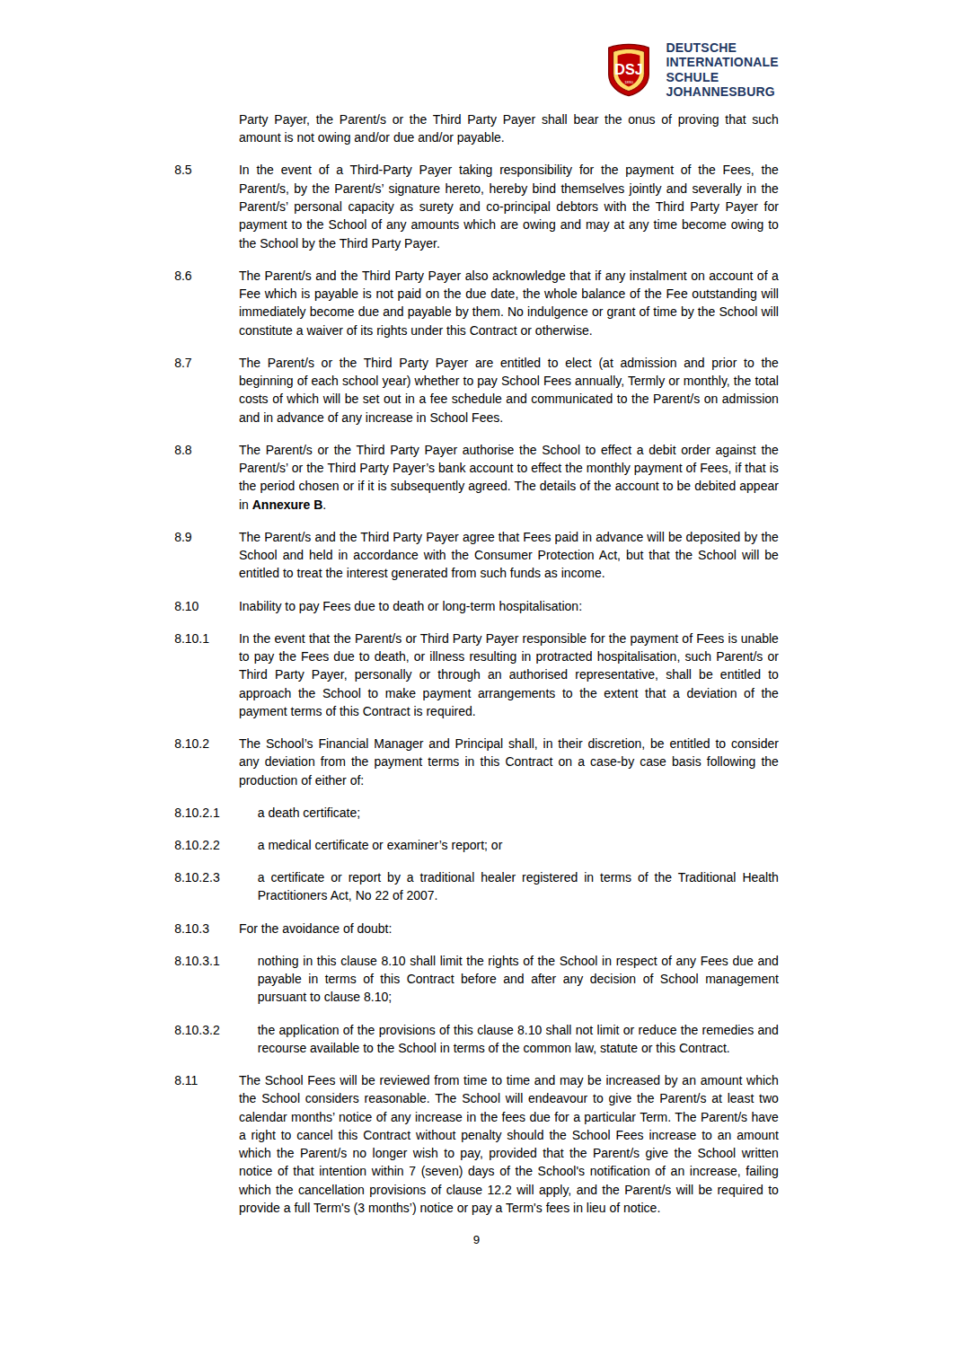DSJ 1890
Deutsche Internationale Schule Johannesburg
Party Payer, the Parent/s or the Third Party Payer shall bear the onus of proving that such amount is not owing and/or due and/or payable.
8.5
In the event of a Third-Party Payer taking responsibility for the payment of the Fees, the Parent/s, by the Parent/s’ signature hereto, hereby bind themselves jointly and severally in the Parent/s’ personal capacity as surety and co-principal debtors with the Third Party Payer for payment to the School of any amounts which are owing and may at any time become owing to the School by the Third Party Payer.
8.6
The Parent/s and the Third Party Payer also acknowledge that if any instalment on account of a Fee which is payable is not paid on the due date, the whole balance of the Fee outstanding will immediately become due and payable by them. No indulgence or grant of time by the School will constitute a waiver of its rights under this Contract or otherwise.
8.7
The Parent/s or the Third Party Payer are entitled to elect (at admission and prior to the beginning of each school year) whether to pay School Fees annually, Termly or monthly, the total costs of which will be set out in a fee schedule and communicated to the Parent/s on admission and in advance of any increase in School Fees.
8.8
The Parent/s or the Third Party Payer authorise the School to effect a debit order against the Parent/s’ or the Third Party Payer’s bank account to effect the monthly payment of Fees, if that is the period chosen or if it is subsequently agreed. The details of the account to be debited appear in Annexure B.
8.9
The Parent/s and the Third Party Payer agree that Fees paid in advance will be deposited by the School and held in accordance with the Consumer Protection Act, but that the School will be entitled to treat the interest generated from such funds as income.
8.10
Inability to pay Fees due to death or long-term hospitalisation:
8.10.1
In the event that the Parent/s or Third Party Payer responsible for the payment of Fees is unable to pay the Fees due to death, or illness resulting in protracted hospitalisation, such Parent/s or Third Party Payer, personally or through an authorised representative, shall be entitled to approach the School to make payment arrangements to the extent that a deviation of the payment terms of this Contract is required.
8.10.2
The School’s Financial Manager and Principal shall, in their discretion, be entitled to consider any deviation from the payment terms in this Contract on a case-by case basis following the production of either of:
8.10.2.1
a death certificate;
8.10.2.2
a medical certificate or examiner’s report; or
8.10.2.3
a certificate or report by a traditional healer registered in terms of the Traditional Health Practitioners Act, No 22 of 2007.
8.10.3
For the avoidance of doubt:
8.10.3.1
nothing in this clause 8.10 shall limit the rights of the School in respect of any Fees due and payable in terms of this Contract before and after any decision of School management pursuant to clause 8.10;
8.10.3.2
the application of the provisions of this clause 8.10 shall not limit or reduce the remedies and recourse available to the School in terms of the common law, statute or this Contract.
8.11
The School Fees will be reviewed from time to time and may be increased by an amount which the School considers reasonable. The School will endeavour to give the Parent/s at least two calendar months’ notice of any increase in the fees due for a particular Term. The Parent/s have a right to cancel this Contract without penalty should the School Fees increase to an amount which the Parent/s no longer wish to pay, provided that the Parent/s give the School written notice of that intention within 7 (seven) days of the School's notification of an increase, failing which the cancellation provisions of clause 12.2 will apply, and the Parent/s will be required to provide a full Term's (3 months’) notice or pay a Term's fees in lieu of notice.
9